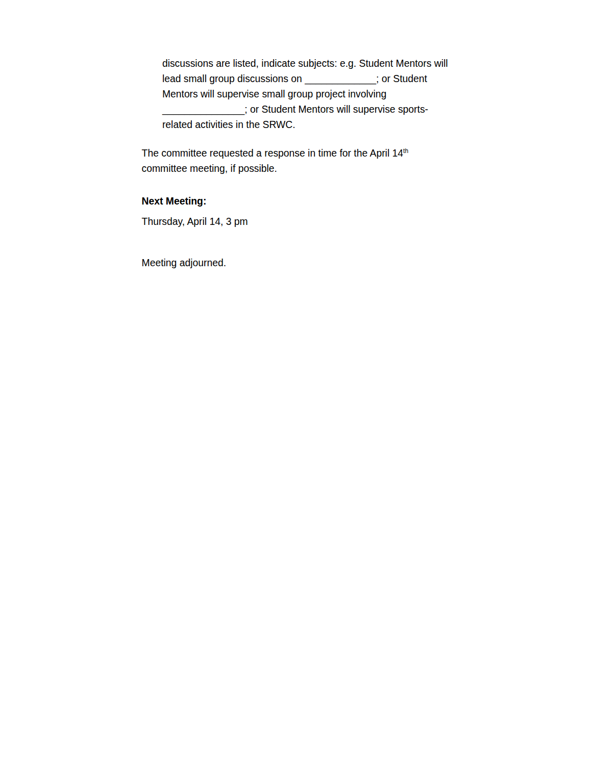discussions are listed, indicate subjects: e.g. Student Mentors will lead small group discussions on _____________; or Student Mentors will supervise small group project involving _______________; or Student Mentors will supervise sports-related activities in the SRWC.
The committee requested a response in time for the April 14th committee meeting, if possible.
Next Meeting:
Thursday, April 14, 3 pm
Meeting adjourned.